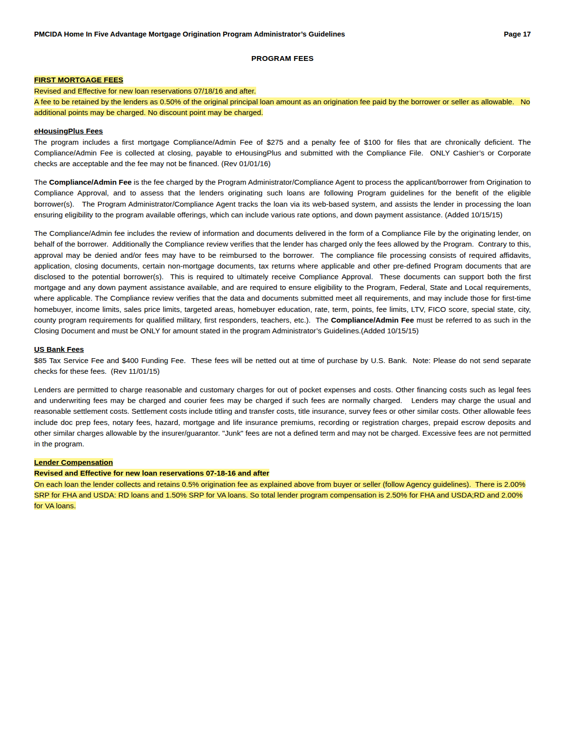PMCIDA Home In Five Advantage Mortgage Origination Program Administrator’s Guidelines
Page 17
PROGRAM FEES
FIRST MORTGAGE FEES
Revised and Effective for new loan reservations 07/18/16 and after.
A fee to be retained by the lenders as 0.50% of the original principal loan amount as an origination fee paid by the borrower or seller as allowable. No additional points may be charged. No discount point may be charged.
eHousingPlus Fees
The program includes a first mortgage Compliance/Admin Fee of $275 and a penalty fee of $100 for files that are chronically deficient. The Compliance/Admin Fee is collected at closing, payable to eHousingPlus and submitted with the Compliance File. ONLY Cashier’s or Corporate checks are acceptable and the fee may not be financed. (Rev 01/01/16)
The Compliance/Admin Fee is the fee charged by the Program Administrator/Compliance Agent to process the applicant/borrower from Origination to Compliance Approval, and to assess that the lenders originating such loans are following Program guidelines for the benefit of the eligible borrower(s). The Program Administrator/Compliance Agent tracks the loan via its web-based system, and assists the lender in processing the loan ensuring eligibility to the program available offerings, which can include various rate options, and down payment assistance. (Added 10/15/15)
The Compliance/Admin fee includes the review of information and documents delivered in the form of a Compliance File by the originating lender, on behalf of the borrower. Additionally the Compliance review verifies that the lender has charged only the fees allowed by the Program. Contrary to this, approval may be denied and/or fees may have to be reimbursed to the borrower. The compliance file processing consists of required affidavits, application, closing documents, certain non-mortgage documents, tax returns where applicable and other pre-defined Program documents that are disclosed to the potential borrower(s). This is required to ultimately receive Compliance Approval. These documents can support both the first mortgage and any down payment assistance available, and are required to ensure eligibility to the Program, Federal, State and Local requirements, where applicable. The Compliance review verifies that the data and documents submitted meet all requirements, and may include those for first-time homebuyer, income limits, sales price limits, targeted areas, homebuyer education, rate, term, points, fee limits, LTV, FICO score, special state, city, county program requirements for qualified military, first responders, teachers, etc.). The Compliance/Admin Fee must be referred to as such in the Closing Document and must be ONLY for amount stated in the program Administrator’s Guidelines.(Added 10/15/15)
US Bank Fees
$85 Tax Service Fee and $400 Funding Fee. These fees will be netted out at time of purchase by U.S. Bank. Note: Please do not send separate checks for these fees. (Rev 11/01/15)
Lenders are permitted to charge reasonable and customary charges for out of pocket expenses and costs. Other financing costs such as legal fees and underwriting fees may be charged and courier fees may be charged if such fees are normally charged. Lenders may charge the usual and reasonable settlement costs. Settlement costs include titling and transfer costs, title insurance, survey fees or other similar costs. Other allowable fees include doc prep fees, notary fees, hazard, mortgage and life insurance premiums, recording or registration charges, prepaid escrow deposits and other similar charges allowable by the insurer/guarantor. "Junk" fees are not a defined term and may not be charged. Excessive fees are not permitted in the program.
Lender Compensation
Revised and Effective for new loan reservations 07-18-16 and after
On each loan the lender collects and retains 0.5% origination fee as explained above from buyer or seller (follow Agency guidelines). There is 2.00% SRP for FHA and USDA: RD loans and 1.50% SRP for VA loans. So total lender program compensation is 2.50% for FHA and USDA;RD and 2.00% for VA loans.